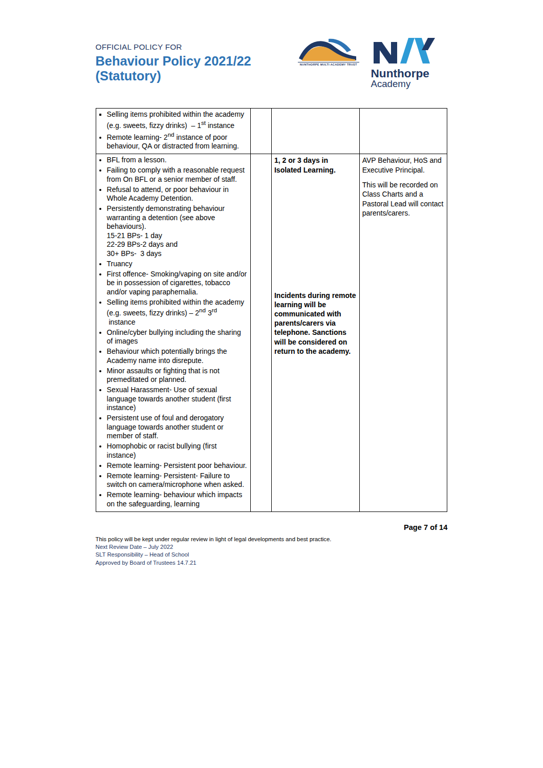OFFICIAL POLICY FOR
Behaviour Policy 2021/22
(Statutory)
NUNTHORPE MULTI ACADEMY TRUST
Nunthorpe
Academy
| Selling items prohibited within the academy (e.g. sweets, fizzy drinks) – 1 st instance Remote learning- 2 nd instance of poor behaviour, QA or distracted from learning. | | | |
| BFL from a lesson. Failing to comply with a reasonable request from On BFL or a senior member of staff. Refusal to attend, or poor behaviour in Whole Academy Detention. Persistently demonstrating behaviour warranting a detention (see above behaviours). 15-21 BPs- 1 day 22-29 BPs-2 days and 30+ BPs- 3 days Truancy First offence- Smoking/vaping on site and/or be in possession of cigarettes, tobacco and/or vaping paraphernalia. Selling items prohibited within the academy (e.g. sweets, fizzy drinks) – 2 nd 3 rd instance Online/cyber bullying including the sharing of images Behaviour which potentially brings the Academy name into disrepute. Minor assaults or fighting that is not premeditated or planned. Sexual Harassment- Use of sexual language towards another student (first instance) Persistent use of foul and derogatory language towards another student or member of staff. Homophobic or racist bullying (first instance) Remote learning- Persistent poor behaviour. Remote learning- Persistent- Failure to switch on camera/microphone when asked. Remote learning- behaviour which impacts on the safeguarding, learning | | 1, 2 or 3 days in Isolated Learning. Incidents during remote learning will be communicated with parents/carers via telephone. Sanctions will be considered on return to the academy. | AVP Behaviour, HoS and Executive Principal. This will be recorded on Class Charts and a Pastoral Lead will contact parents/carers. |
Page 7 of 14
This policy will be kept under regular review in light of legal developments and best practice.
Next Review Date – July 2022
SLT Responsibility – Head of School
Approved by Board of Trustees 14.7.21